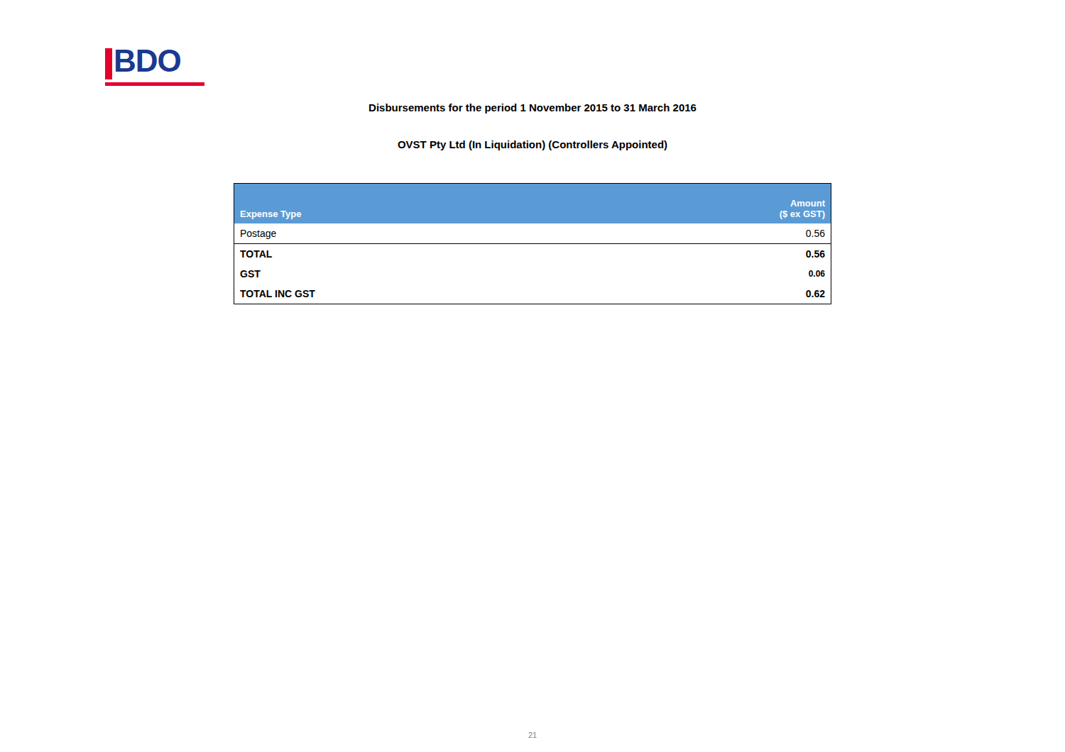BDO
Disbursements for the period 1 November 2015 to 31 March 2016
OVST Pty Ltd (In Liquidation) (Controllers Appointed)
| Expense Type | Amount ($ ex GST) |
| --- | --- |
| Postage | 0.56 |
| TOTAL | 0.56 |
| GST | 0.06 |
| TOTAL INC GST | 0.62 |
21